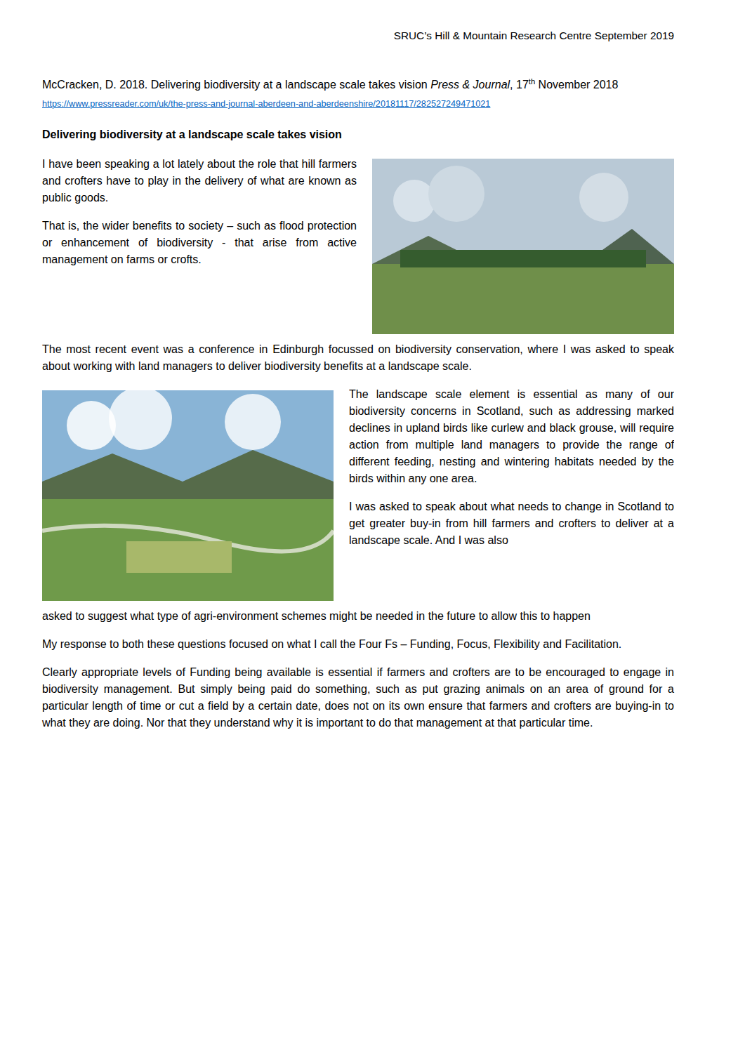SRUC’s Hill & Mountain Research Centre September 2019
McCracken, D. 2018. Delivering biodiversity at a landscape scale takes vision Press & Journal, 17th November 2018
https://www.pressreader.com/uk/the-press-and-journal-aberdeen-and-aberdeenshire/20181117/282527249471021
Delivering biodiversity at a landscape scale takes vision
I have been speaking a lot lately about the role that hill farmers and crofters have to play in the delivery of what are known as public goods.
That is, the wider benefits to society – such as flood protection or enhancement of biodiversity - that arise from active management on farms or crofts.
The most recent event was a conference in Edinburgh focussed on biodiversity conservation, where I was asked to speak about working with land managers to deliver biodiversity benefits at a landscape scale.
The landscape scale element is essential as many of our biodiversity concerns in Scotland, such as addressing marked declines in upland birds like curlew and black grouse, will require action from multiple land managers to provide the range of different feeding, nesting and wintering habitats needed by the birds within any one area.
I was asked to speak about what needs to change in Scotland to get greater buy-in from hill farmers and crofters to deliver at a landscape scale. And I was also
asked to suggest what type of agri-environment schemes might be needed in the future to allow this to happen
My response to both these questions focused on what I call the Four Fs – Funding, Focus, Flexibility and Facilitation.
Clearly appropriate levels of Funding being available is essential if farmers and crofters are to be encouraged to engage in biodiversity management. But simply being paid do something, such as put grazing animals on an area of ground for a particular length of time or cut a field by a certain date, does not on its own ensure that farmers and crofters are buying-in to what they are doing. Nor that they understand why it is important to do that management at that particular time.